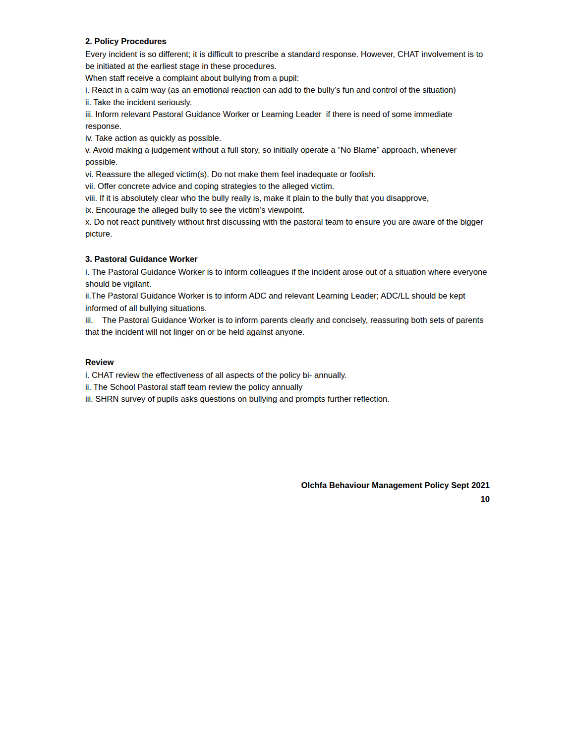2. Policy Procedures
Every incident is so different; it is difficult to prescribe a standard response. However, CHAT involvement is to be initiated at the earliest stage in these procedures.
When staff receive a complaint about bullying from a pupil:
i. React in a calm way (as an emotional reaction can add to the bully’s fun and control of the situation)
ii. Take the incident seriously.
iii. Inform relevant Pastoral Guidance Worker or Learning Leader if there is need of some immediate response.
iv. Take action as quickly as possible.
v. Avoid making a judgement without a full story, so initially operate a “No Blame” approach, whenever possible.
vi. Reassure the alleged victim(s). Do not make them feel inadequate or foolish.
vii. Offer concrete advice and coping strategies to the alleged victim.
viii. If it is absolutely clear who the bully really is, make it plain to the bully that you disapprove,
ix. Encourage the alleged bully to see the victim’s viewpoint.
x. Do not react punitively without first discussing with the pastoral team to ensure you are aware of the bigger picture.
3. Pastoral Guidance Worker
i. The Pastoral Guidance Worker is to inform colleagues if the incident arose out of a situation where everyone should be vigilant.
ii.The Pastoral Guidance Worker is to inform ADC and relevant Learning Leader; ADC/LL should be kept informed of all bullying situations.
iii. The Pastoral Guidance Worker is to inform parents clearly and concisely, reassuring both sets of parents that the incident will not linger on or be held against anyone.
Review
i. CHAT review the effectiveness of all aspects of the policy bi- annually.
ii. The School Pastoral staff team review the policy annually
iii. SHRN survey of pupils asks questions on bullying and prompts further reflection.
Olchfa Behaviour Management Policy Sept 2021 10